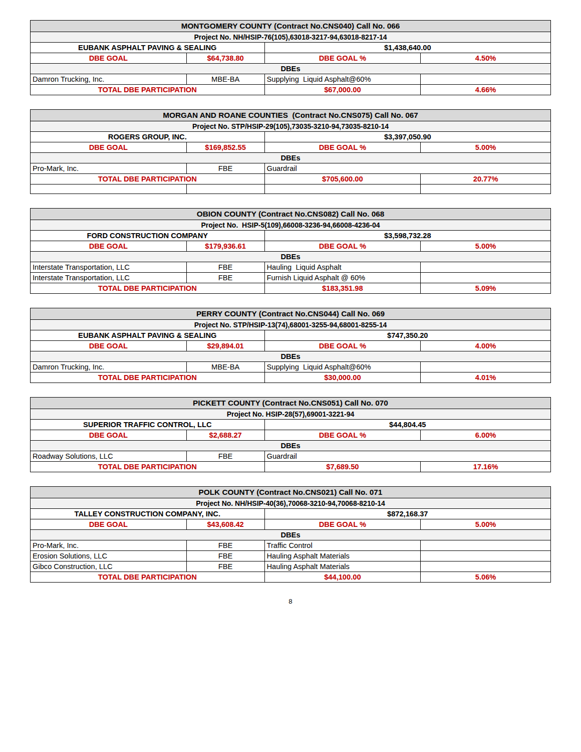| MONTGOMERY COUNTY (Contract No.CNS040) Call No. 066 |
| Project No. NH/HSIP-76(105),63018-3217-94,63018-8217-14 |
| EUBANK ASPHALT PAVING & SEALING | $1,438,640.00 |
| DBE GOAL | $64,738.80 | DBE GOAL % | 4.50% |
| DBEs |
| Damron Trucking, Inc. | MBE-BA | Supplying Liquid Asphalt@60% | |
| TOTAL DBE PARTICIPATION | $67,000.00 | 4.66% |
| MORGAN AND ROANE COUNTIES (Contract No.CNS075) Call No. 067 |
| Project No. STP/HSIP-29(105),73035-3210-94,73035-8210-14 |
| ROGERS GROUP, INC. | $3,397,050.90 |
| DBE GOAL | $169,852.55 | DBE GOAL % | 5.00% |
| DBEs |
| Pro-Mark, Inc. | FBE | Guardrail |
| TOTAL DBE PARTICIPATION | $705,600.00 | 20.77% |
| OBION COUNTY (Contract No.CNS082) Call No. 068 |
| Project No. HSIP-5(109),66008-3236-94,66008-4236-04 |
| FORD CONSTRUCTION COMPANY | $3,598,732.28 |
| DBE GOAL | $179,936.61 | DBE GOAL % | 5.00% |
| DBEs |
| Interstate Transportation, LLC | FBE | Hauling Liquid Asphalt | |
| Interstate Transportation, LLC | FBE | Furnish Liquid Asphalt @ 60% | |
| TOTAL DBE PARTICIPATION | $183,351.98 | 5.09% |
| PERRY COUNTY (Contract No.CNS044) Call No. 069 |
| Project No. STP/HSIP-13(74),68001-3255-94,68001-8255-14 |
| EUBANK ASPHALT PAVING & SEALING | $747,350.20 |
| DBE GOAL | $29,894.01 | DBE GOAL % | 4.00% |
| DBEs |
| Damron Trucking, Inc. | MBE-BA | Supplying Liquid Asphalt@60% | |
| TOTAL DBE PARTICIPATION | $30,000.00 | 4.01% |
| PICKETT COUNTY (Contract No.CNS051) Call No. 070 |
| Project No. HSIP-28(57),69001-3221-94 |
| SUPERIOR TRAFFIC CONTROL, LLC | $44,804.45 |
| DBE GOAL | $2,688.27 | DBE GOAL % | 6.00% |
| DBEs |
| Roadway Solutions, LLC | FBE | Guardrail |
| TOTAL DBE PARTICIPATION | $7,689.50 | 17.16% |
| POLK COUNTY (Contract No.CNS021) Call No. 071 |
| Project No. NH/HSIP-40(36),70068-3210-94,70068-8210-14 |
| TALLEY CONSTRUCTION COMPANY, INC. | $872,168.37 |
| DBE GOAL | $43,608.42 | DBE GOAL % | 5.00% |
| DBEs |
| Pro-Mark, Inc. | FBE | Traffic Control | |
| Erosion Solutions, LLC | FBE | Hauling Asphalt Materials | |
| Gibco Construction, LLC | FBE | Hauling Asphalt Materials | |
| TOTAL DBE PARTICIPATION | $44,100.00 | 5.06% |
8